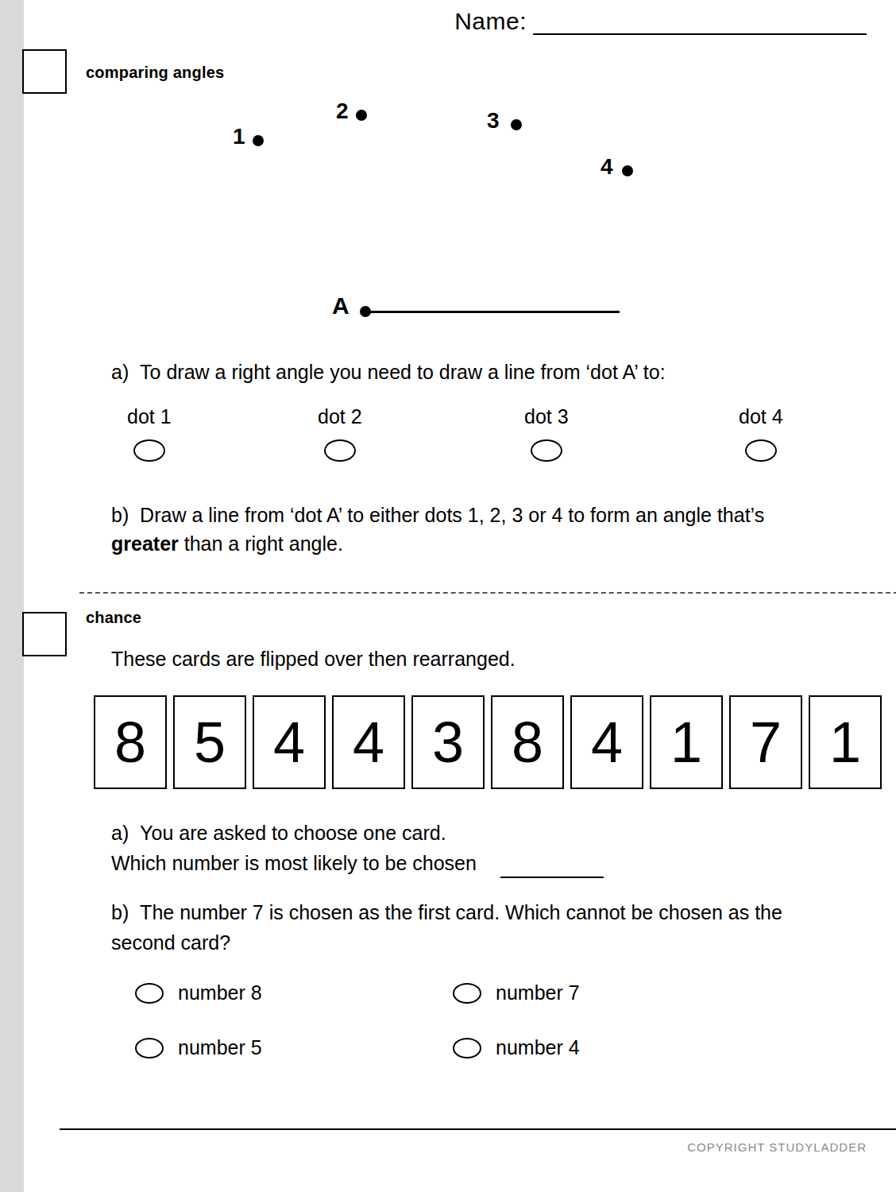Name:
comparing angles
1 2 3 4 A
a) To draw a right angle you need to draw a line from ‘dot A’ to:
dot 1
dot 2
dot 3
dot 4
b) Draw a line from ‘dot A’ to either dots 1, 2, 3 or 4 to form an angle that’s greater than a right angle.
chance
These cards are flipped over then rearranged.
8
5
4
4
3
8
4
1
7
1
a) You are asked to choose one card.
Which number is most likely to be chosen
b) The number 7 is chosen as the first card. Which cannot be chosen as the second card?
number 8
number 7
number 5
number 4
COPYRIGHT STUDYLADDER